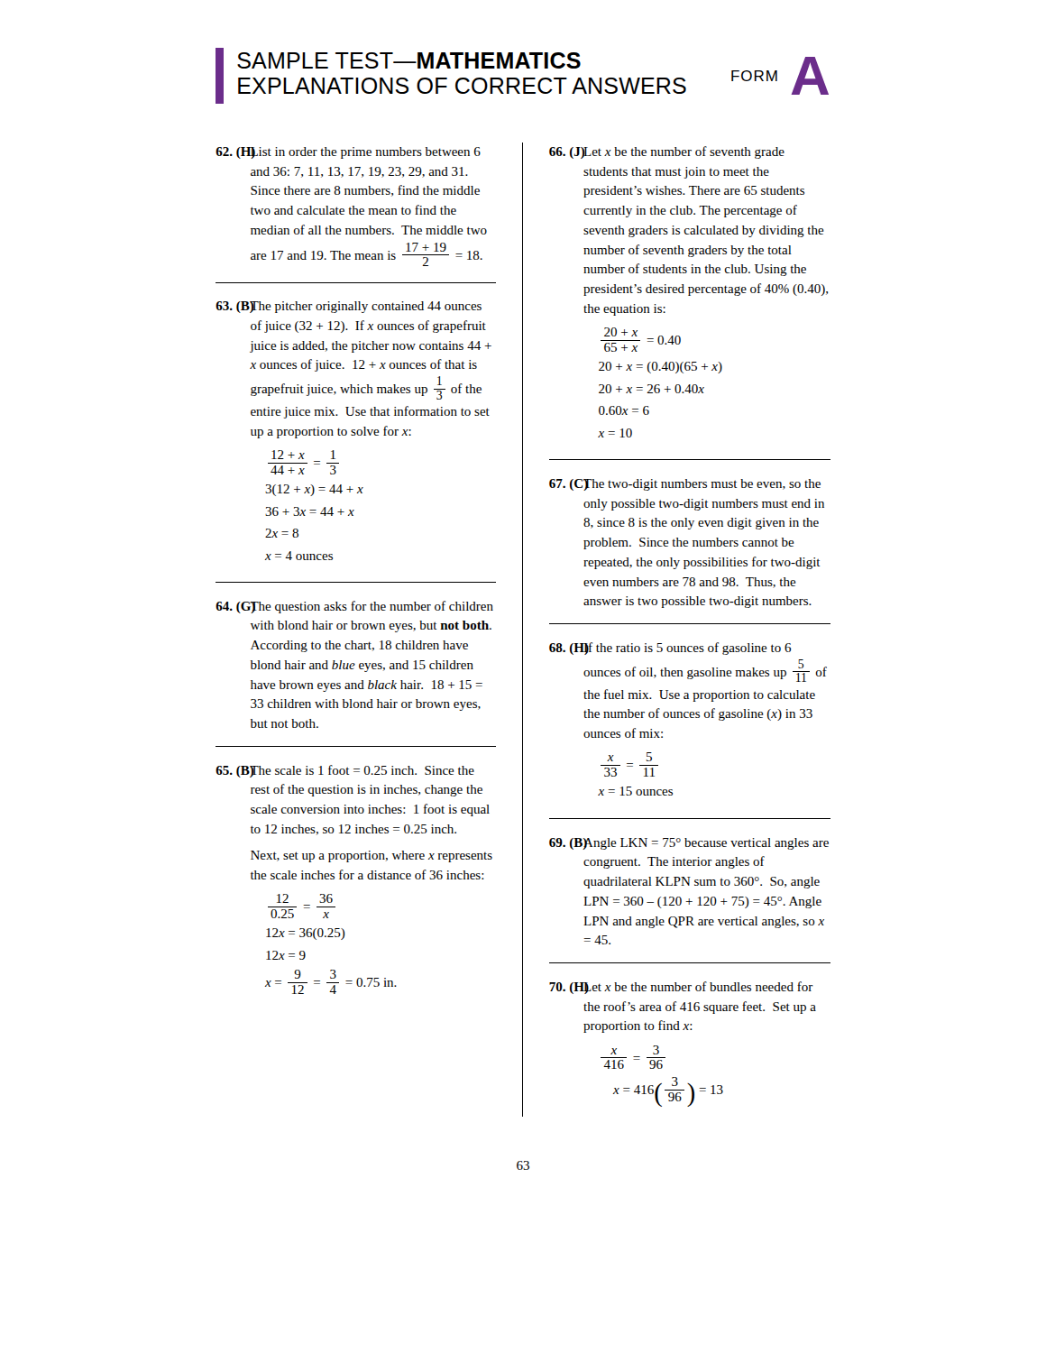SAMPLE TEST—MATHEMATICS
EXPLANATIONS OF CORRECT ANSWERS
FORM
A
62. (H)
List in order the prime numbers between 6 and 36: 7, 11, 13, 17, 19, 23, 29, and 31. Since there are 8 numbers, find the middle two and calculate the mean to find the median of all the numbers. The middle two are 17 and 19. The mean is 17 + 192 = 18.
63. (B)
The pitcher originally contained 44 ounces of juice (32 + 12). If x ounces of grapefruit juice is added, the pitcher now contains 44 + x ounces of juice. 12 + x ounces of that is grapefruit juice, which makes up 13 of the entire juice mix. Use that information to set up a proportion to solve for x:
12 + x 44 + x = 13
3(12 + x) = 44 + x
36 + 3x = 44 + x
2x = 8
x = 4 ounces
64. (G)
The question asks for the number of children with blond hair or brown eyes, but not both. According to the chart, 18 children have blond hair and blue eyes, and 15 children have brown eyes and black hair. 18 + 15 = 33 children with blond hair or brown eyes, but not both.
65. (B)
The scale is 1 foot = 0.25 inch. Since the rest of the question is in inches, change the scale conversion into inches: 1 foot is equal to 12 inches, so 12 inches = 0.25 inch.
Next, set up a proportion, where x represents the scale inches for a distance of 36 inches:
120.25 = 36 x
12x = 36(0.25)
12x = 9
x = 912 = 34 = 0.75 in.
66. (J)
Let x be the number of seventh grade students that must join to meet the president’s wishes. There are 65 students currently in the club. The percentage of seventh graders is calculated by dividing the number of seventh graders by the total number of students in the club. Using the president’s desired percentage of 40% (0.40), the equation is:
20 + x 65 + x = 0.40
20 + x = (0.40)(65 + x)
20 + x = 26 + 0.40x
0.60x = 6
x = 10
67. (C)
The two-digit numbers must be even, so the only possible two-digit numbers must end in 8, since 8 is the only even digit given in the problem. Since the numbers cannot be repeated, the only possibilities for two-digit even numbers are 78 and 98. Thus, the answer is two possible two-digit numbers.
68. (H)
If the ratio is 5 ounces of gasoline to 6 ounces of oil, then gasoline makes up 511 of the fuel mix. Use a proportion to calculate the number of ounces of gasoline (x) in 33 ounces of mix:
x 33 = 511
x = 15 ounces
69. (B)
Angle LKN = 75° because vertical angles are congruent. The interior angles of quadrilateral KLPN sum to 360°. So, angle LPN = 360 – (120 + 120 + 75) = 45°. Angle LPN and angle QPR are vertical angles, so x = 45.
70. (H)
Let x be the number of bundles needed for the roof’s area of 416 square feet. Set up a proportion to find x:
x 416 = 396
x = 416(396) = 13
63